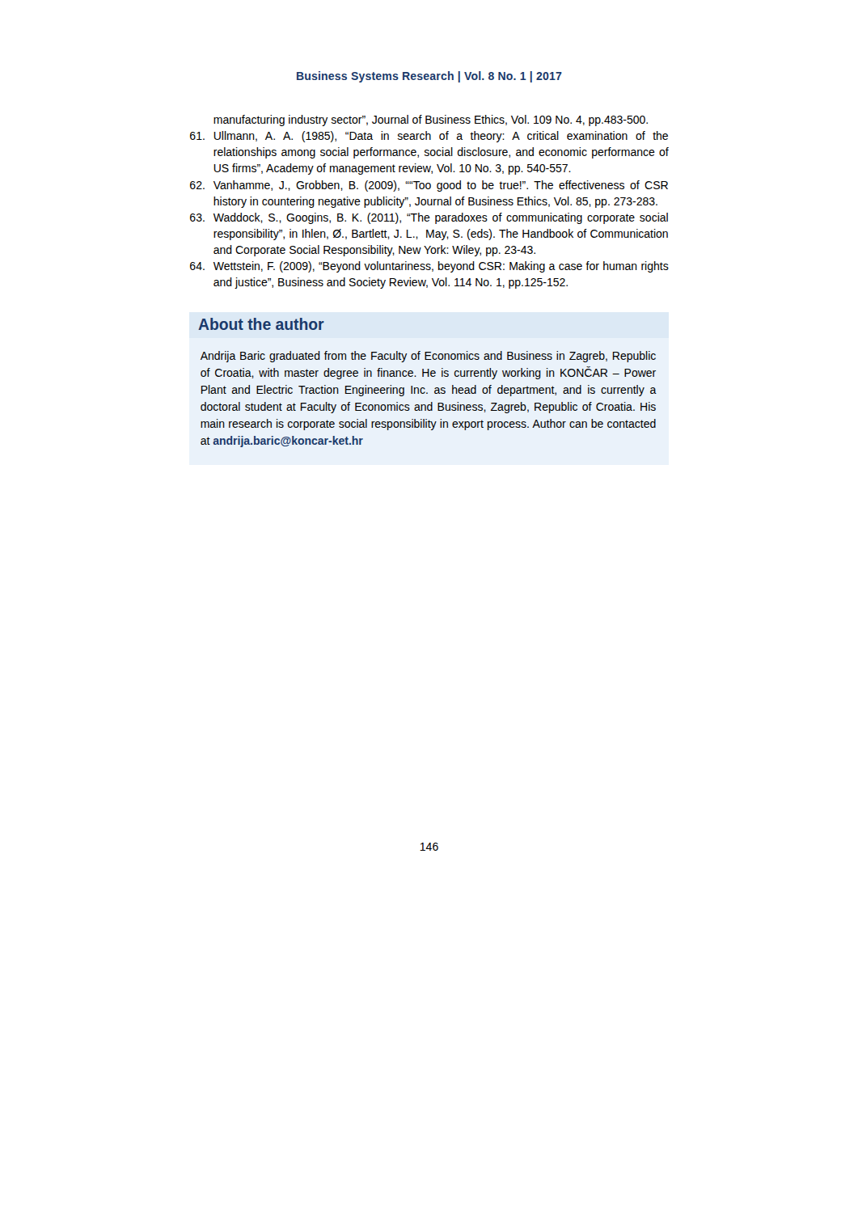Business Systems Research | Vol. 8 No. 1 | 2017
manufacturing industry sector”, Journal of Business Ethics, Vol. 109 No. 4, pp.483-500.
61. Ullmann, A. A. (1985), “Data in search of a theory: A critical examination of the relationships among social performance, social disclosure, and economic performance of US firms”, Academy of management review, Vol. 10 No. 3, pp. 540-557.
62. Vanhamme, J., Grobben, B. (2009), ““Too good to be true!”. The effectiveness of CSR history in countering negative publicity”, Journal of Business Ethics, Vol. 85, pp. 273-283.
63. Waddock, S., Googins, B. K. (2011), “The paradoxes of communicating corporate social responsibility”, in Ihlen, Ø., Bartlett, J. L., May, S. (eds). The Handbook of Communication and Corporate Social Responsibility, New York: Wiley, pp. 23-43.
64. Wettstein, F. (2009), “Beyond voluntariness, beyond CSR: Making a case for human rights and justice”, Business and Society Review, Vol. 114 No. 1, pp.125-152.
About the author
Andrija Baric graduated from the Faculty of Economics and Business in Zagreb, Republic of Croatia, with master degree in finance. He is currently working in KONČAR – Power Plant and Electric Traction Engineering Inc. as head of department, and is currently a doctoral student at Faculty of Economics and Business, Zagreb, Republic of Croatia. His main research is corporate social responsibility in export process. Author can be contacted at andrija.baric@koncar-ket.hr
146